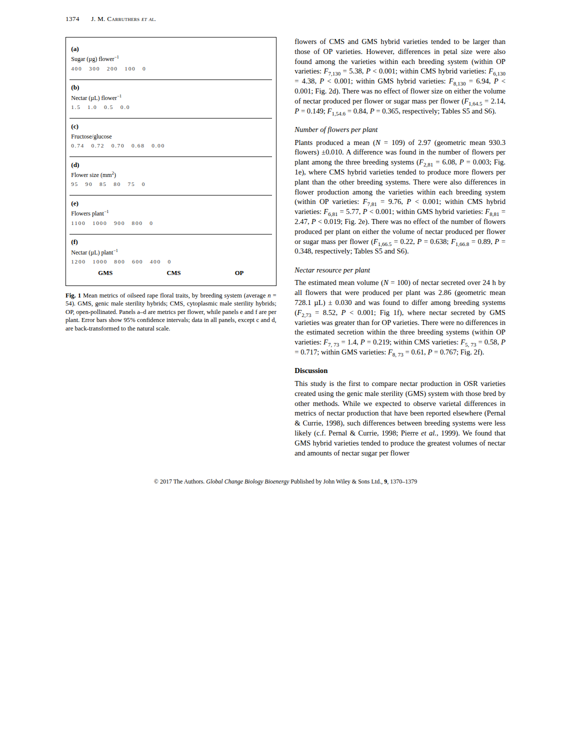1374 J. M. Carruthers et al.
(a) Sugar (µg) flower−1 400 300 200 100 0
(b) Nectar (µL) flower−1 1.5 1.0 0.5 0.0
(c) Fructose/glucose 0.74 0.72 0.70 0.68 0.00
(d) Flower size (mm2) 95 90 85 80 75 0
(e) Flowers plant−1 1100 1000 900 800 0
(f) Nectar (µL) plant−1 1200 1000 800 600 400 0
GMS CMS OP
Fig. 1 Mean metrics of oilseed rape floral traits, by breeding system (average n = 54). GMS, genic male sterility hybrids; CMS, cytoplasmic male sterility hybrids; OP, open-pollinated. Panels a–d are metrics per flower, while panels e and f are per plant. Error bars show 95% confidence intervals; data in all panels, except c and d, are back-transformed to the natural scale.
flowers of CMS and GMS hybrid varieties tended to be larger than those of OP varieties. However, differences in petal size were also found among the varieties within each breeding system (within OP varieties: F7,130 = 5.38, P < 0.001; within CMS hybrid varieties: F6,130 = 4.38, P < 0.001; within GMS hybrid varieties: F8,130 = 6.94, P < 0.001; Fig. 2d). There was no effect of flower size on either the volume of nectar produced per flower or sugar mass per flower (F1,64.5 = 2.14, P = 0.149; F1,54.6 = 0.84, P = 0.365, respectively; Tables S5 and S6).
Number of flowers per plant
Plants produced a mean (N = 109) of 2.97 (geometric mean 930.3 flowers) ±0.010. A difference was found in the number of flowers per plant among the three breeding systems (F2,81 = 6.08, P = 0.003; Fig. 1e), where CMS hybrid varieties tended to produce more flowers per plant than the other breeding systems. There were also differences in flower production among the varieties within each breeding system (within OP varieties: F7,81 = 9.76, P < 0.001; within CMS hybrid varieties: F6,81 = 5.77, P < 0.001; within GMS hybrid varieties: F8,81 = 2.47, P < 0.019; Fig. 2e). There was no effect of the number of flowers produced per plant on either the volume of nectar produced per flower or sugar mass per flower (F1,66.5 = 0.22, P = 0.638; F1,66.8 = 0.89, P = 0.348, respectively; Tables S5 and S6).
Nectar resource per plant
The estimated mean volume (N = 100) of nectar secreted over 24 h by all flowers that were produced per plant was 2.86 (geometric mean 728.1 µL) ± 0.030 and was found to differ among breeding systems (F2,73 = 8.52, P < 0.001; Fig 1f), where nectar secreted by GMS varieties was greater than for OP varieties. There were no differences in the estimated secretion within the three breeding systems (within OP varieties: F7, 73 = 1.4, P = 0.219; within CMS varieties: F5, 73 = 0.58, P = 0.717; within GMS varieties: F8, 73 = 0.61, P = 0.767; Fig. 2f).
Discussion
This study is the first to compare nectar production in OSR varieties created using the genic male sterility (GMS) system with those bred by other methods. While we expected to observe varietal differences in metrics of nectar production that have been reported elsewhere (Pernal & Currie, 1998), such differences between breeding systems were less likely (c.f. Pernal & Currie, 1998; Pierre et al., 1999). We found that GMS hybrid varieties tended to produce the greatest volumes of nectar and amounts of nectar sugar per flower
© 2017 The Authors. Global Change Biology Bioenergy Published by John Wiley & Sons Ltd., 9, 1370–1379